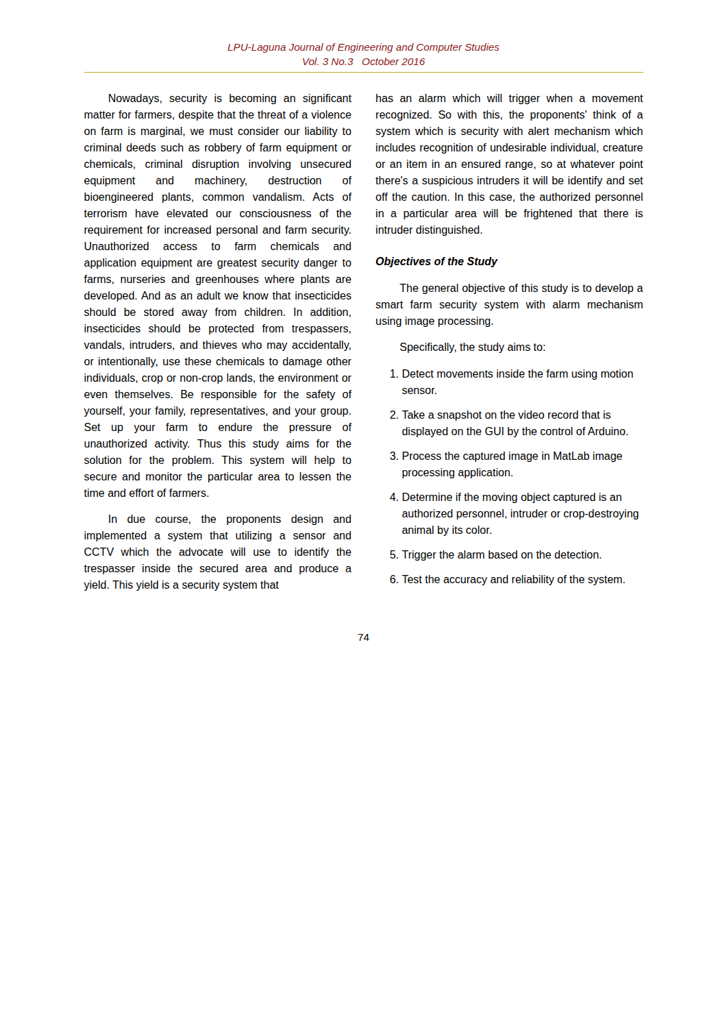LPU-Laguna Journal of Engineering and Computer Studies
Vol. 3 No.3 October 2016
Nowadays, security is becoming an significant matter for farmers, despite that the threat of a violence on farm is marginal, we must consider our liability to criminal deeds such as robbery of farm equipment or chemicals, criminal disruption involving unsecured equipment and machinery, destruction of bioengineered plants, common vandalism. Acts of terrorism have elevated our consciousness of the requirement for increased personal and farm security. Unauthorized access to farm chemicals and application equipment are greatest security danger to farms, nurseries and greenhouses where plants are developed. And as an adult we know that insecticides should be stored away from children. In addition, insecticides should be protected from trespassers, vandals, intruders, and thieves who may accidentally, or intentionally, use these chemicals to damage other individuals, crop or non-crop lands, the environment or even themselves. Be responsible for the safety of yourself, your family, representatives, and your group. Set up your farm to endure the pressure of unauthorized activity. Thus this study aims for the solution for the problem. This system will help to secure and monitor the particular area to lessen the time and effort of farmers.
In due course, the proponents design and implemented a system that utilizing a sensor and CCTV which the advocate will use to identify the trespasser inside the secured area and produce a yield. This yield is a security system that
has an alarm which will trigger when a movement recognized. So with this, the proponents' think of a system which is security with alert mechanism which includes recognition of undesirable individual, creature or an item in an ensured range, so at whatever point there's a suspicious intruders it will be identify and set off the caution. In this case, the authorized personnel in a particular area will be frightened that there is intruder distinguished.
Objectives of the Study
The general objective of this study is to develop a smart farm security system with alarm mechanism using image processing.
Specifically, the study aims to:
Detect movements inside the farm using motion sensor.
Take a snapshot on the video record that is displayed on the GUI by the control of Arduino.
Process the captured image in MatLab image processing application.
Determine if the moving object captured is an authorized personnel, intruder or crop-destroying animal by its color.
Trigger the alarm based on the detection.
Test the accuracy and reliability of the system.
74